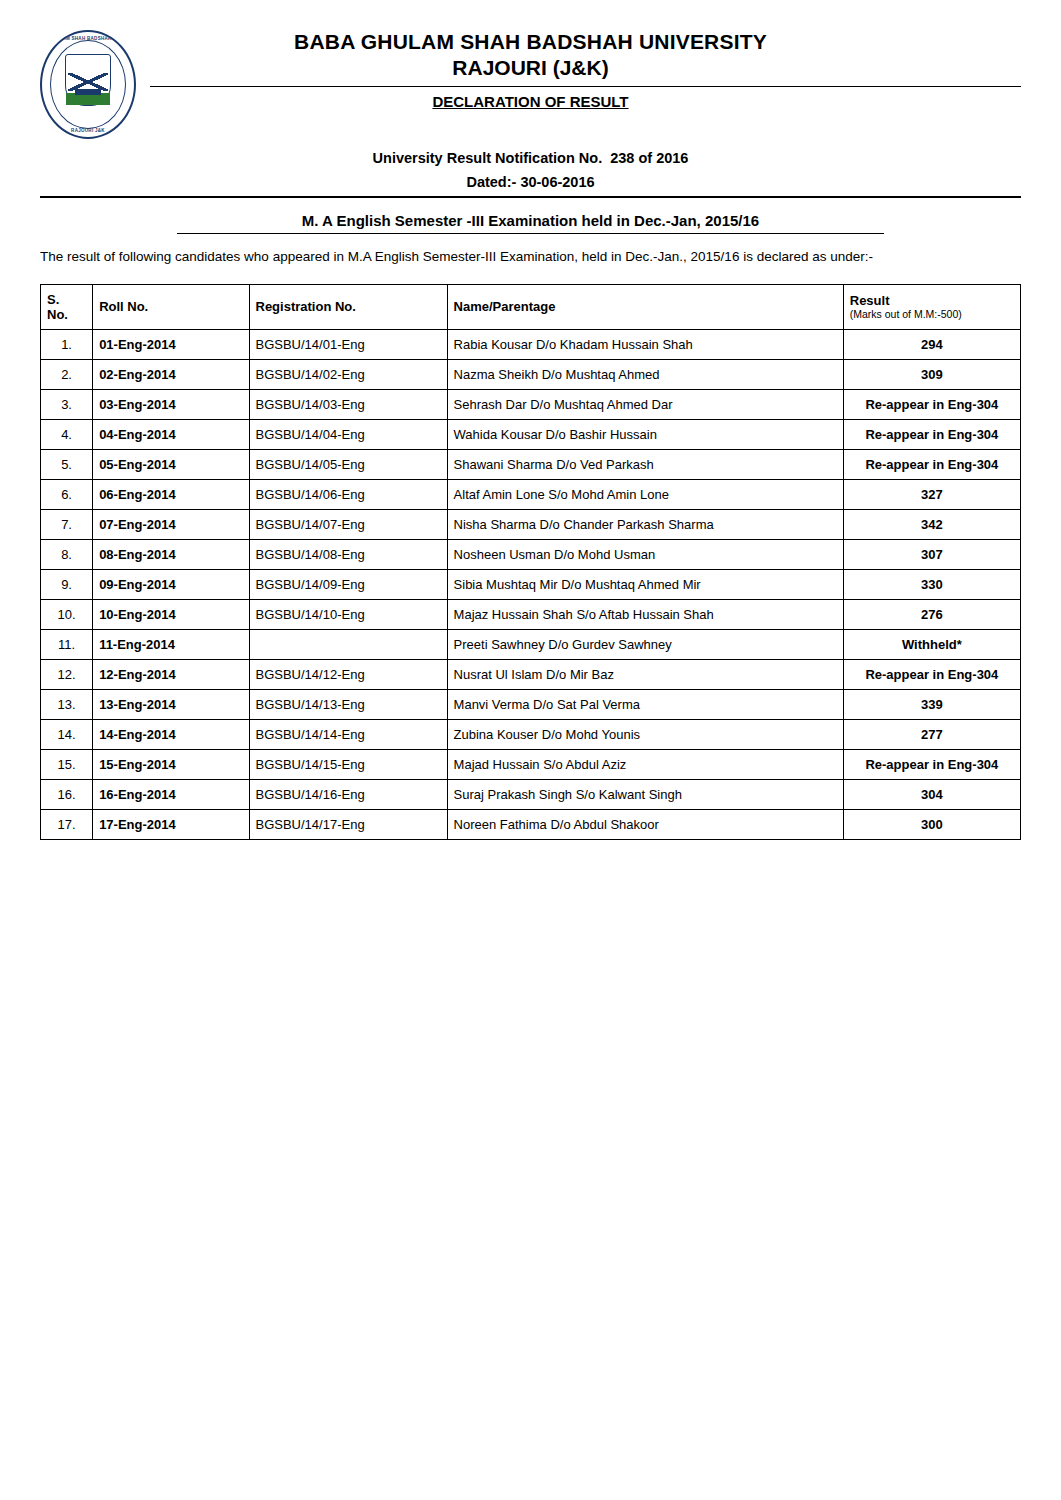BABA GHULAM SHAH BADSHAH UNIVERSITY
RAJOURI J&K
BABA GHULAM SHAH BADSHAH UNIVERSITY
RAJOURI (J&K)
DECLARATION OF RESULT
University Result Notification No. 238 of 2016
Dated:- 30-06-2016
M. A English Semester -III Examination held in Dec.-Jan, 2015/16
The result of following candidates who appeared in M.A English Semester-III Examination, held in Dec.-Jan., 2015/16 is declared as under:-
| S. No. | Roll No. | Registration No. | Name/Parentage | Result (Marks out of M.M:-500) |
| --- | --- | --- | --- | --- |
| 1. | 01-Eng-2014 | BGSBU/14/01-Eng | Rabia Kousar D/o Khadam Hussain Shah | 294 |
| 2. | 02-Eng-2014 | BGSBU/14/02-Eng | Nazma Sheikh D/o Mushtaq Ahmed | 309 |
| 3. | 03-Eng-2014 | BGSBU/14/03-Eng | Sehrash Dar D/o Mushtaq Ahmed Dar | Re-appear in Eng-304 |
| 4. | 04-Eng-2014 | BGSBU/14/04-Eng | Wahida Kousar D/o Bashir Hussain | Re-appear in Eng-304 |
| 5. | 05-Eng-2014 | BGSBU/14/05-Eng | Shawani Sharma D/o Ved Parkash | Re-appear in Eng-304 |
| 6. | 06-Eng-2014 | BGSBU/14/06-Eng | Altaf Amin Lone S/o Mohd Amin Lone | 327 |
| 7. | 07-Eng-2014 | BGSBU/14/07-Eng | Nisha Sharma D/o Chander Parkash Sharma | 342 |
| 8. | 08-Eng-2014 | BGSBU/14/08-Eng | Nosheen Usman D/o Mohd Usman | 307 |
| 9. | 09-Eng-2014 | BGSBU/14/09-Eng | Sibia Mushtaq Mir D/o Mushtaq Ahmed Mir | 330 |
| 10. | 10-Eng-2014 | BGSBU/14/10-Eng | Majaz Hussain Shah S/o Aftab Hussain Shah | 276 |
| 11. | 11-Eng-2014 | | Preeti Sawhney D/o Gurdev Sawhney | Withheld* |
| 12. | 12-Eng-2014 | BGSBU/14/12-Eng | Nusrat Ul Islam D/o Mir Baz | Re-appear in Eng-304 |
| 13. | 13-Eng-2014 | BGSBU/14/13-Eng | Manvi Verma D/o Sat Pal Verma | 339 |
| 14. | 14-Eng-2014 | BGSBU/14/14-Eng | Zubina Kouser D/o Mohd Younis | 277 |
| 15. | 15-Eng-2014 | BGSBU/14/15-Eng | Majad Hussain S/o Abdul Aziz | Re-appear in Eng-304 |
| 16. | 16-Eng-2014 | BGSBU/14/16-Eng | Suraj Prakash Singh S/o Kalwant Singh | 304 |
| 17. | 17-Eng-2014 | BGSBU/14/17-Eng | Noreen Fathima D/o Abdul Shakoor | 300 |